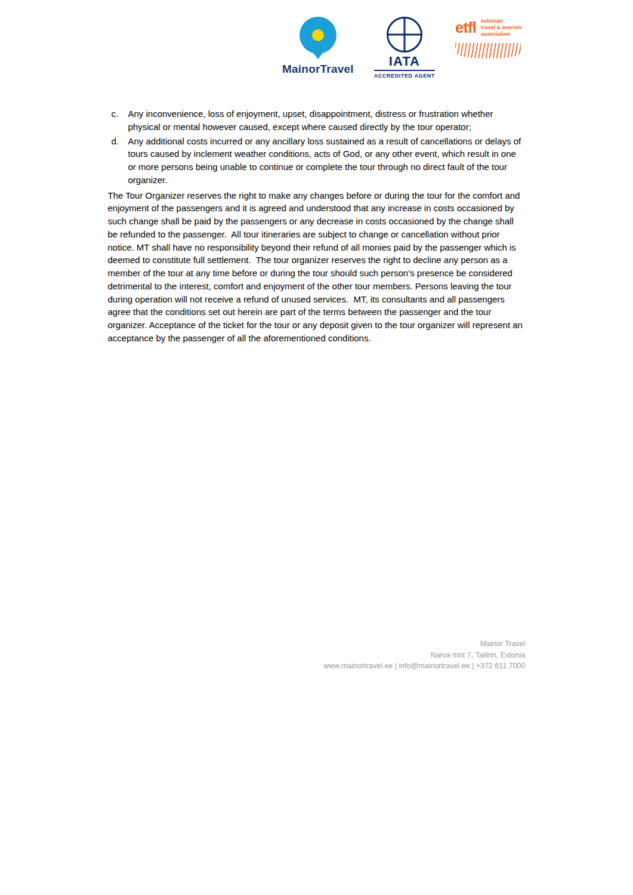MainorTravel
IATA
ACCREDITED AGENT
etfl estonian
travel & tourism
association
c. Any inconvenience, loss of enjoyment, upset, disappointment, distress or frustration whether physical or mental however caused, except where caused directly by the tour operator;
d. Any additional costs incurred or any ancillary loss sustained as a result of cancellations or delays of tours caused by inclement weather conditions, acts of God, or any other event, which result in one or more persons being unable to continue or complete the tour through no direct fault of the tour organizer.
The Tour Organizer reserves the right to make any changes before or during the tour for the comfort and enjoyment of the passengers and it is agreed and understood that any increase in costs occasioned by such change shall be paid by the passengers or any decrease in costs occasioned by the change shall be refunded to the passenger. All tour itineraries are subject to change or cancellation without prior notice. MT shall have no responsibility beyond their refund of all monies paid by the passenger which is deemed to constitute full settlement. The tour organizer reserves the right to decline any person as a member of the tour at any time before or during the tour should such person’s presence be considered detrimental to the interest, comfort and enjoyment of the other tour members. Persons leaving the tour during operation will not receive a refund of unused services. MT, its consultants and all passengers agree that the conditions set out herein are part of the terms between the passenger and the tour organizer. Acceptance of the ticket for the tour or any deposit given to the tour organizer will represent an acceptance by the passenger of all the aforementioned conditions.
Mainor Travel
Narva mnt 7, Tallinn, Estonia
www.mainortravel.ee | info@mainortravel.ee | +372 611 7000